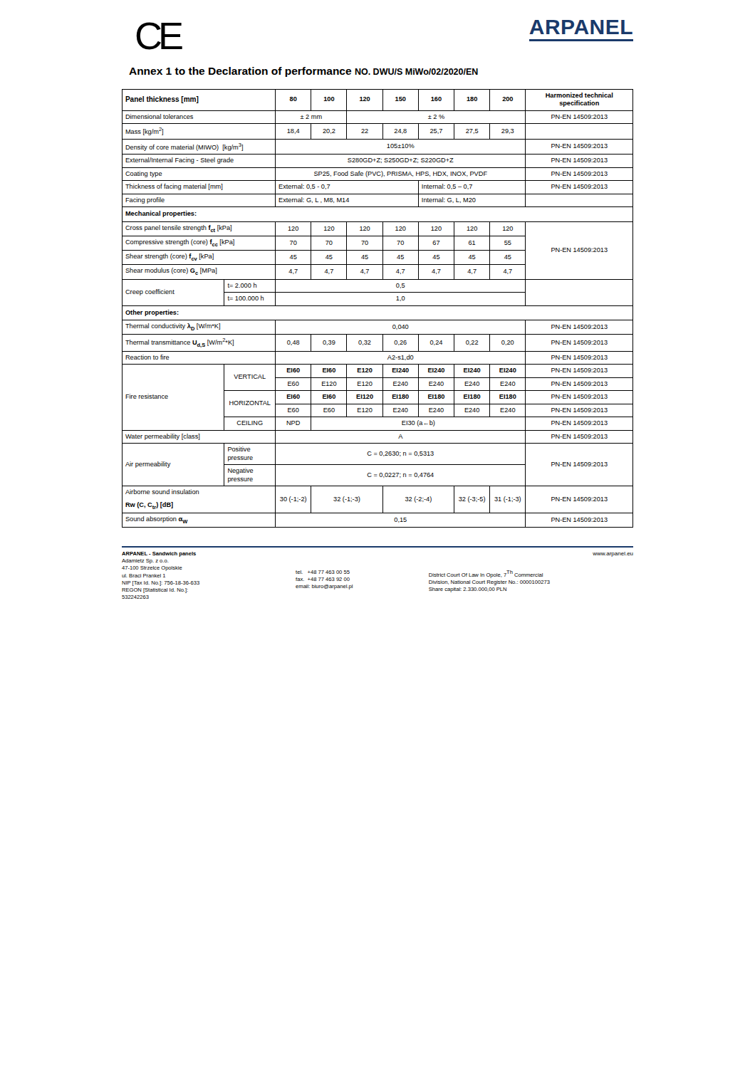CE
ARPANEL
Annex 1 to the Declaration of performance NO. DWU/S MiWo/02/2020/EN
| Panel thickness [mm] | 80 | 100 | 120 | 150 | 160 | 180 | 200 | Harmonized technical specification |
| Dimensional tolerances | ± 2 mm | ± 2 % | PN-EN 14509:2013 |
| Mass [kg/m 2 ] | 18,4 | 20,2 | 22 | 24,8 | 25,7 | 27,5 | 29,3 | |
| Density of core material (MIWO) [kg/m 3 ] | 105±10% | PN-EN 14509:2013 |
| External/Internal Facing - Steel grade | S280GD+Z; S250GD+Z; S220GD+Z | PN-EN 14509:2013 |
| Coating type | SP25, Food Safe (PVC), PRISMA, HPS, HDX, INOX, PVDF | PN-EN 14509:2013 |
| Thickness of facing material [mm] | External: 0,5 - 0,7 | Internal: 0,5 – 0,7 | PN-EN 14509:2013 |
| Facing profile | External: G, L , M8, M14 | Internal: G, L, M20 | |
| Mechanical properties: |
| Cross panel tensile strength f ct [kPa] | 120 | 120 | 120 | 120 | 120 | 120 | 120 | PN-EN 14509:2013 |
| Compressive strength (core) f cc [kPa] | 70 | 70 | 70 | 70 | 67 | 61 | 55 |
| Shear strength (core) f cv [kPa] | 45 | 45 | 45 | 45 | 45 | 45 | 45 |
| Shear modulus (core) G c [MPa] | 4,7 | 4,7 | 4,7 | 4,7 | 4,7 | 4,7 | 4,7 |
| Creep coefficient | t= 2.000 h | 0,5 | |
| t= 100.000 h | 1,0 |
| Other properties: |
| Thermal conductivity λ D [W/m*K] | 0,040 | PN-EN 14509:2013 |
| Thermal transmittance U d,S [W/m 2 *K] | 0,48 | 0,39 | 0,32 | 0,26 | 0,24 | 0,22 | 0,20 | PN-EN 14509:2013 |
| Reaction to fire | A2-s1,d0 | PN-EN 14509:2013 |
| Fire resistance | VERTICAL | EI60 | EI60 | E120 | EI240 | EI240 | EI240 | EI240 | PN-EN 14509:2013 |
| E60 | E120 | E120 | E240 | E240 | E240 | E240 | PN-EN 14509:2013 |
| HORIZONTAL | EI60 | EI60 | EI120 | EI180 | EI180 | EI180 | EI180 | PN-EN 14509:2013 |
| E60 | E60 | E120 | E240 | E240 | E240 | E240 | PN-EN 14509:2013 |
| CEILING | NPD | EI30 (a←b) | PN-EN 14509:2013 |
| Water permeability [class] | A | PN-EN 14509:2013 |
| Air permeability | Positive pressure | C = 0,2630; n = 0,5313 | PN-EN 14509:2013 |
| Negative pressure | C = 0,0227; n = 0,4764 |
| Airborne sound insulation | 30 (-1;-2) | 32 (-1;-3) | 32 (-2;-4) | 32 (-3;-5) | 31 (-1;-3) | PN-EN 14509:2013 |
| Rw (C, C tr ) [dB] |
| Sound absorption α W | 0,15 | PN-EN 14509:2013 |
www.arpanel.eu
ARPANEL - Sandwich panels
Adamietz Sp. z o.o.
47-100 Strzelce Opolskie
ul. Braci Prankel 1
NIP [Tax Id. No.]: 756-18-36-633
REGON [Statistical Id. No.]:
532242263
tel. +48 77 463 00 55
fax. +48 77 463 92 00
email: biuro@arpanel.pl
District Court Of Law In Opole, 7Th Commercial
Division, National Court Register No.: 0000100273
Share capital: 2.330.000,00 PLN